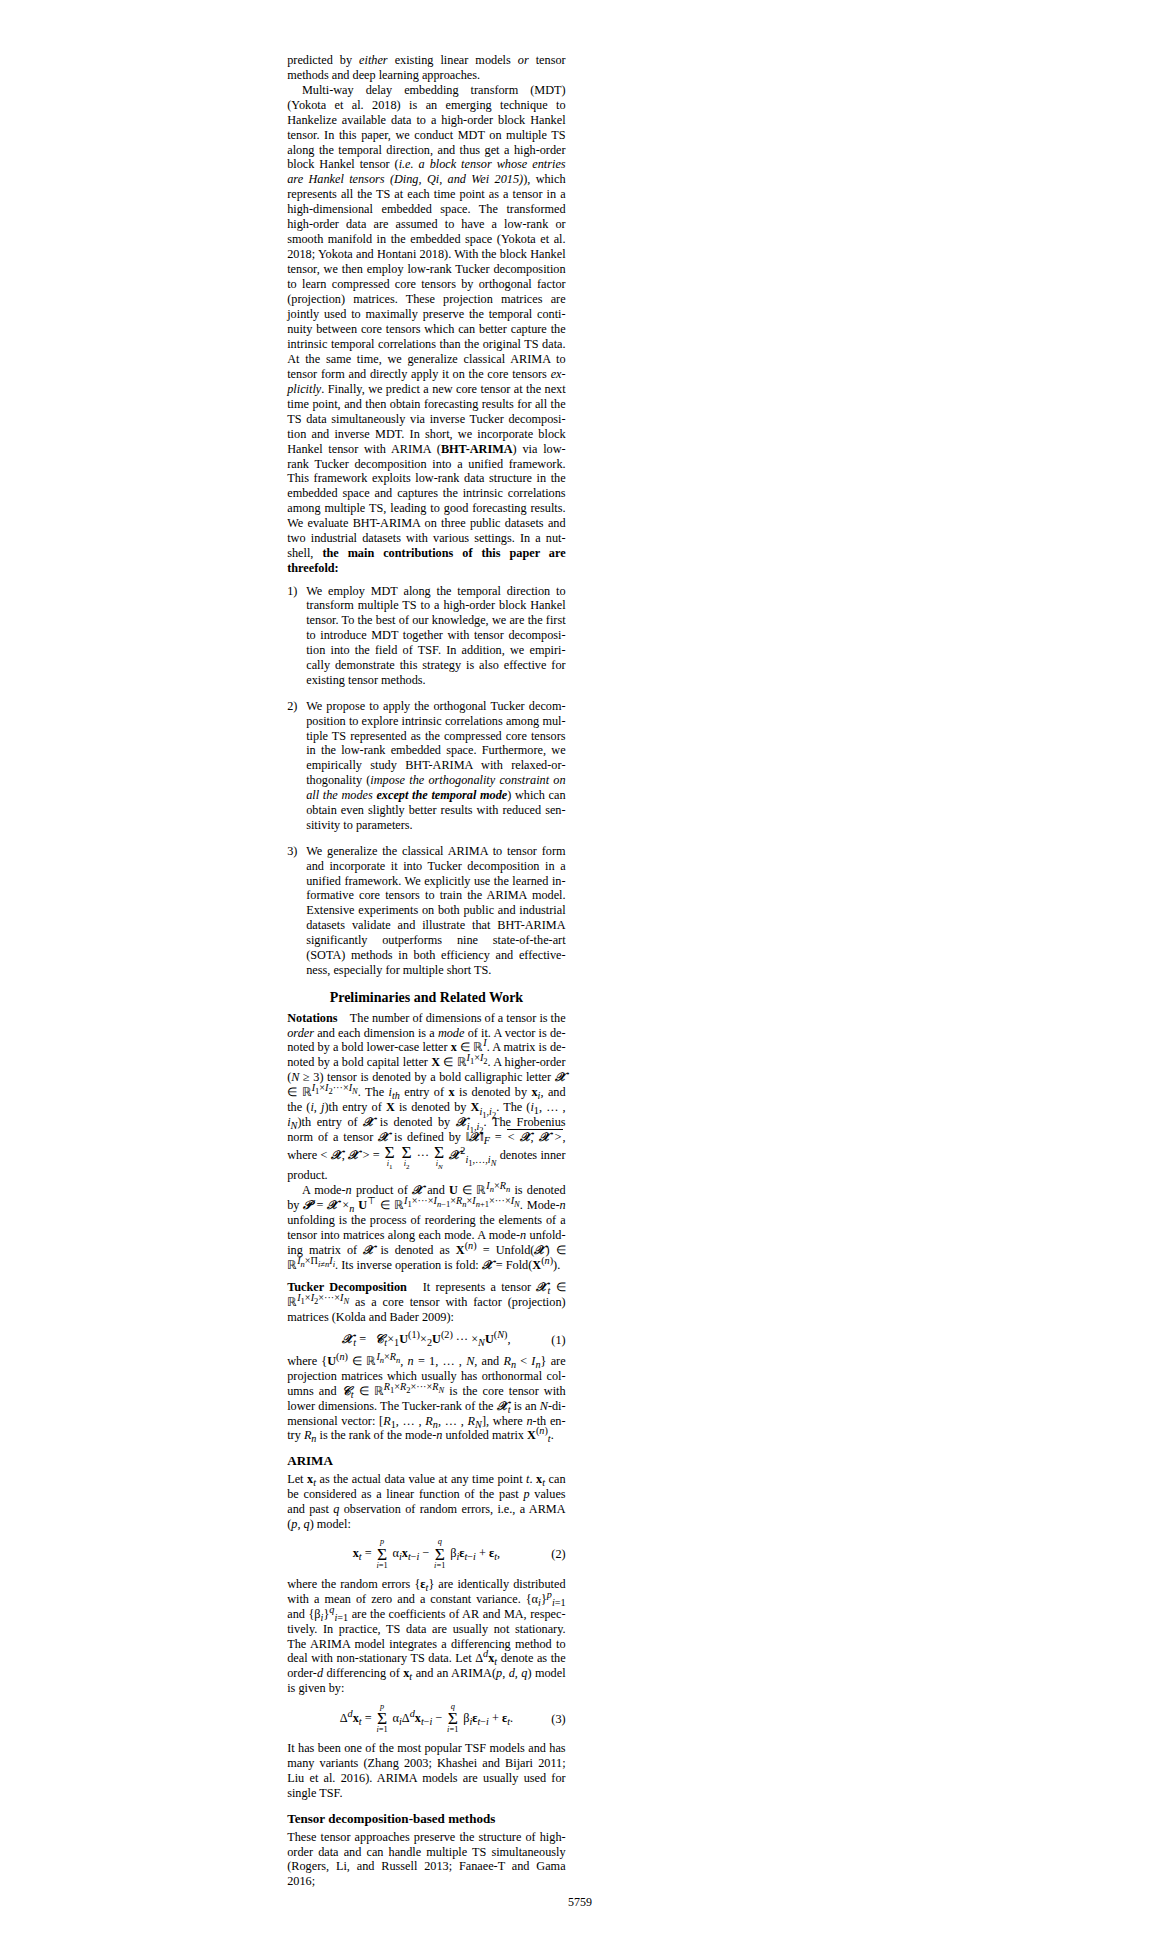predicted by either existing linear models or tensor methods and deep learning approaches.
Multi-way delay embedding transform (MDT) (Yokota et al. 2018) is an emerging technique to Hankelize available data to a high-order block Hankel tensor. In this paper, we conduct MDT on multiple TS along the temporal direction, and thus get a high-order block Hankel tensor (i.e. a block tensor whose entries are Hankel tensors (Ding, Qi, and Wei 2015)), which represents all the TS at each time point as a tensor in a high-dimensional embedded space. The transformed high-order data are assumed to have a low-rank or smooth manifold in the embedded space (Yokota et al. 2018; Yokota and Hontani 2018). With the block Hankel tensor, we then employ low-rank Tucker decomposition to learn compressed core tensors by orthogonal factor (projection) matrices. These projection matrices are jointly used to maximally preserve the temporal continuity between core tensors which can better capture the intrinsic temporal correlations than the original TS data. At the same time, we generalize classical ARIMA to tensor form and directly apply it on the core tensors explicitly. Finally, we predict a new core tensor at the next time point, and then obtain forecasting results for all the TS data simultaneously via inverse Tucker decomposition and inverse MDT. In short, we incorporate block Hankel tensor with ARIMA (BHT-ARIMA) via low-rank Tucker decomposition into a unified framework. This framework exploits low-rank data structure in the embedded space and captures the intrinsic correlations among multiple TS, leading to good forecasting results. We evaluate BHT-ARIMA on three public datasets and two industrial datasets with various settings. In a nutshell, the main contributions of this paper are threefold:
We employ MDT along the temporal direction to transform multiple TS to a high-order block Hankel tensor. To the best of our knowledge, we are the first to introduce MDT together with tensor decomposition into the field of TSF. In addition, we empirically demonstrate this strategy is also effective for existing tensor methods.
We propose to apply the orthogonal Tucker decomposition to explore intrinsic correlations among multiple TS represented as the compressed core tensors in the low-rank embedded space. Furthermore, we empirically study BHT-ARIMA with relaxed-orthogonality (impose the orthogonality constraint on all the modes except the temporal mode) which can obtain even slightly better results with reduced sensitivity to parameters.
We generalize the classical ARIMA to tensor form and incorporate it into Tucker decomposition in a unified framework. We explicitly use the learned informative core tensors to train the ARIMA model. Extensive experiments on both public and industrial datasets validate and illustrate that BHT-ARIMA significantly outperforms nine state-of-the-art (SOTA) methods in both efficiency and effectiveness, especially for multiple short TS.
Preliminaries and Related Work
Notations The number of dimensions of a tensor is the order and each dimension is a mode of it. A vector is denoted by a bold lower-case letter x ∈ ℝI. A matrix is denoted by a bold capital letter X ∈ ℝI1×I2. A higher-order (N ≥ 3) tensor is denoted by a bold calligraphic letter 𝒳 ∈ ℝI1×I2···×IN. The ith entry of x is denoted by xi, and the (i, j)th entry of X is denoted by Xi1,i2. The (i1, … , iN)th entry of 𝒳 is denoted by 𝒳i1,i2. The Frobenius norm of a tensor 𝒳 is defined by ‖𝒳‖F = < 𝒳, 𝒳 >, where < 𝒳, 𝒳 > = Σi1 Σi2 ··· ΣiN 𝒳2i1,…,iN denotes inner product.
A mode-n product of 𝒳 and U ∈ ℝIn×Rn is denoted by 𝒫 = 𝒳 ×n U⊤ ∈ ℝI1×···×In−1×Rn×In+1×···×IN. Mode-n unfolding is the process of reordering the elements of a tensor into matrices along each mode. A mode-n unfolding matrix of 𝒳 is denoted as X(n) = Unfold(𝒳) ∈ ℝIn×Πi≠nIi. Its inverse operation is fold: 𝒳 = Fold(X(n)).
Tucker Decomposition It represents a tensor 𝒳t ∈ ℝI1×I2×···×IN as a core tensor with factor (projection) matrices (Kolda and Bader 2009):
𝒳t = 𝒞t×1U(1)×2U(2) ··· ×NU(N),(1)
where {U(n) ∈ ℝIn×Rn, n = 1, … , N, and Rn < In} are projection matrices which usually has orthonormal columns and 𝒞t ∈ ℝR1×R2×···×RN is the core tensor with lower dimensions. The Tucker-rank of the 𝒳t is an N-dimensional vector: [R1, … , Rn, … , RN], where n-th entry Rn is the rank of the mode-n unfolded matrix X(n)t.
ARIMA
Let xt as the actual data value at any time point t. xt can be considered as a linear function of the past p values and past q observation of random errors, i.e., a ARMA (p, q) model:
xt = pΣi=1 αixt−i − qΣi=1 βiεt−i + εt,(2)
where the random errors {εt} are identically distributed with a mean of zero and a constant variance. {αi}pi=1 and {βi}qi=1 are the coefficients of AR and MA, respectively. In practice, TS data are usually not stationary. The ARIMA model integrates a differencing method to deal with non-stationary TS data. Let Δdxt denote as the order-d differencing of xt and an ARIMA(p, d, q) model is given by:
Δdxt = pΣi=1 αiΔdxt−i − qΣi=1 βiεt−i + εt.(3)
It has been one of the most popular TSF models and has many variants (Zhang 2003; Khashei and Bijari 2011; Liu et al. 2016). ARIMA models are usually used for single TSF.
Tensor decomposition-based methods
These tensor approaches preserve the structure of high-order data and can handle multiple TS simultaneously (Rogers, Li, and Russell 2013; Fanaee-T and Gama 2016;
5759